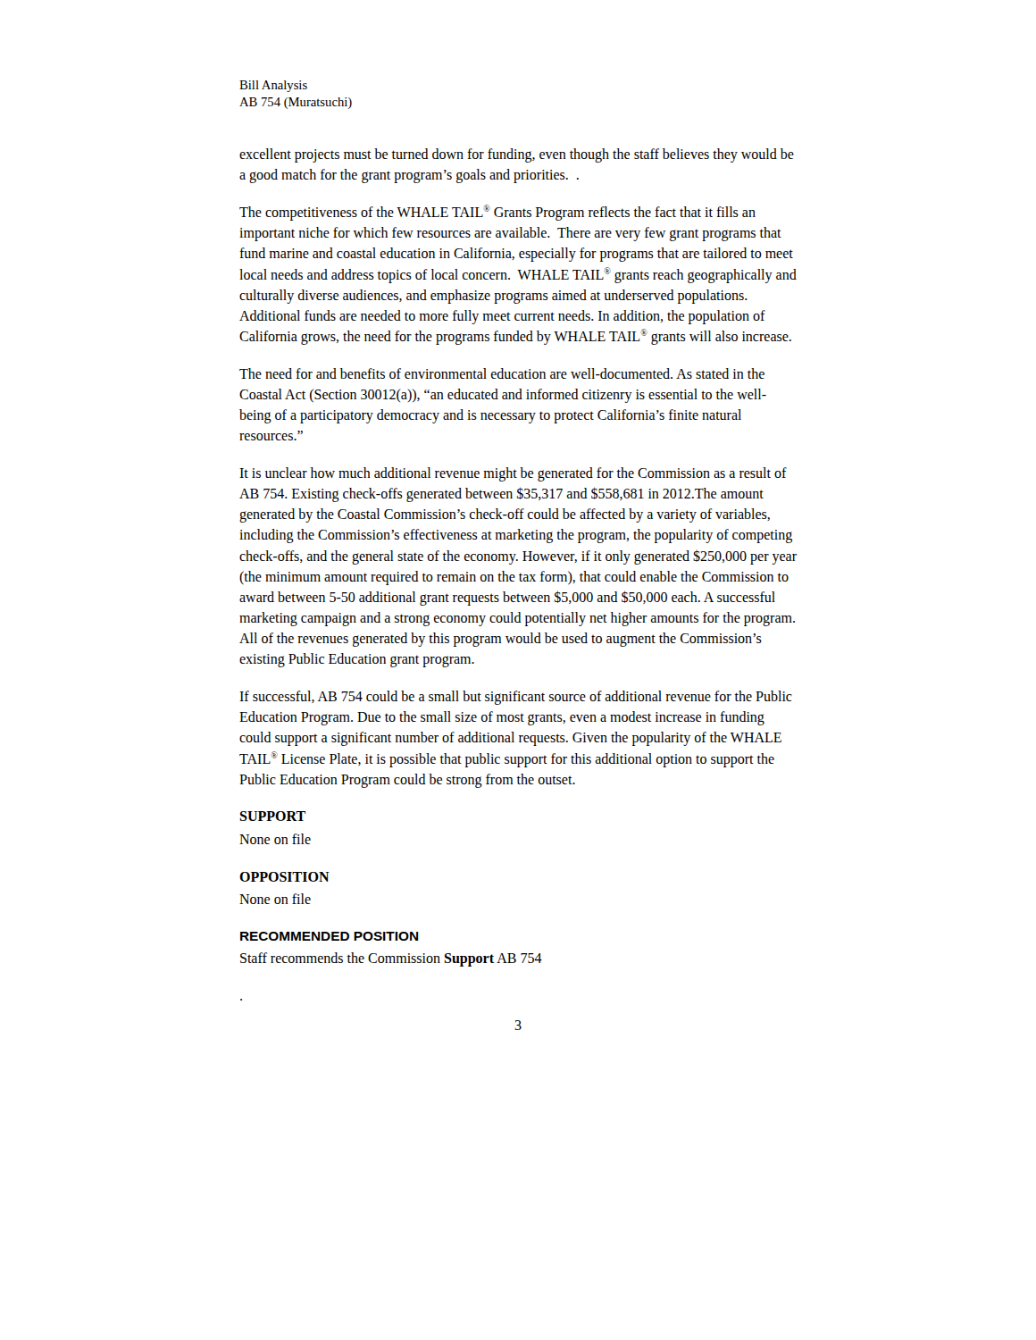Bill Analysis
AB 754 (Muratsuchi)
excellent projects must be turned down for funding, even though the staff believes they would be a good match for the grant program’s goals and priorities. .
The competitiveness of the WHALE TAIL® Grants Program reflects the fact that it fills an important niche for which few resources are available. There are very few grant programs that fund marine and coastal education in California, especially for programs that are tailored to meet local needs and address topics of local concern. WHALE TAIL® grants reach geographically and culturally diverse audiences, and emphasize programs aimed at underserved populations. Additional funds are needed to more fully meet current needs. In addition, the population of California grows, the need for the programs funded by WHALE TAIL® grants will also increase.
The need for and benefits of environmental education are well-documented. As stated in the Coastal Act (Section 30012(a)), “an educated and informed citizenry is essential to the well-being of a participatory democracy and is necessary to protect California’s finite natural resources.”
It is unclear how much additional revenue might be generated for the Commission as a result of AB 754. Existing check-offs generated between $35,317 and $558,681 in 2012.The amount generated by the Coastal Commission’s check-off could be affected by a variety of variables, including the Commission’s effectiveness at marketing the program, the popularity of competing check-offs, and the general state of the economy. However, if it only generated $250,000 per year (the minimum amount required to remain on the tax form), that could enable the Commission to award between 5-50 additional grant requests between $5,000 and $50,000 each. A successful marketing campaign and a strong economy could potentially net higher amounts for the program. All of the revenues generated by this program would be used to augment the Commission’s existing Public Education grant program.
If successful, AB 754 could be a small but significant source of additional revenue for the Public Education Program. Due to the small size of most grants, even a modest increase in funding could support a significant number of additional requests. Given the popularity of the WHALE TAIL® License Plate, it is possible that public support for this additional option to support the Public Education Program could be strong from the outset.
SUPPORT
None on file
OPPOSITION
None on file
RECOMMENDED POSITION
Staff recommends the Commission Support AB 754
.
3